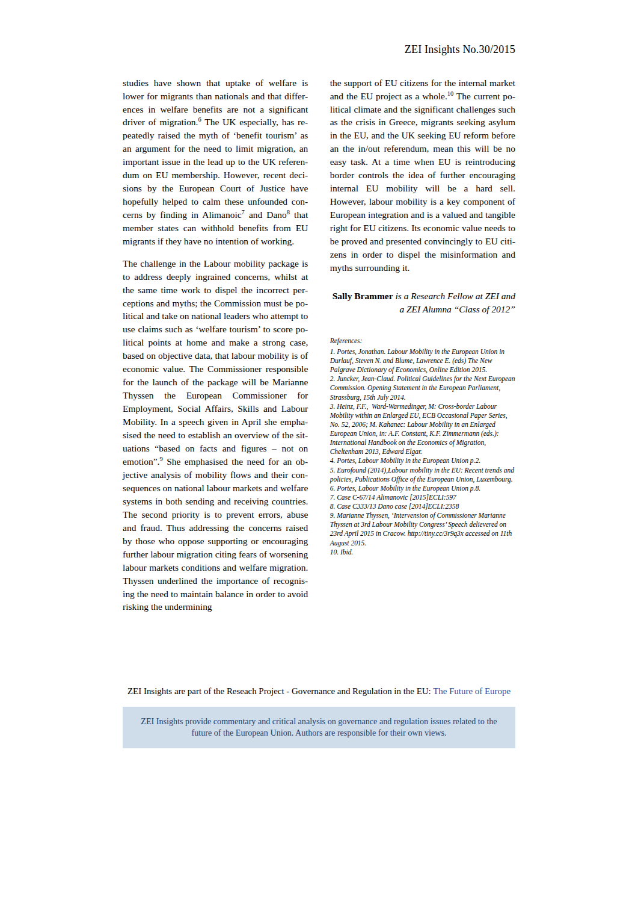ZEI Insights No.30/2015
studies have shown that uptake of welfare is lower for migrants than nationals and that differences in welfare benefits are not a significant driver of migration.6 The UK especially, has repeatedly raised the myth of ‘benefit tourism’ as an argument for the need to limit migration, an important issue in the lead up to the UK referendum on EU membership. However, recent decisions by the European Court of Justice have hopefully helped to calm these unfounded concerns by finding in Alimanoic7 and Dano8 that member states can withhold benefits from EU migrants if they have no intention of working.
The challenge in the Labour mobility package is to address deeply ingrained concerns, whilst at the same time work to dispel the incorrect perceptions and myths; the Commission must be political and take on national leaders who attempt to use claims such as ‘welfare tourism’ to score political points at home and make a strong case, based on objective data, that labour mobility is of economic value. The Commissioner responsible for the launch of the package will be Marianne Thyssen the European Commissioner for Employment, Social Affairs, Skills and Labour Mobility. In a speech given in April she emphasised the need to establish an overview of the situations “based on facts and figures – not on emotion”.9 She emphasised the need for an objective analysis of mobility flows and their consequences on national labour markets and welfare systems in both sending and receiving countries. The second priority is to prevent errors, abuse and fraud. Thus addressing the concerns raised by those who oppose supporting or encouraging further labour migration citing fears of worsening labour markets conditions and welfare migration. Thyssen underlined the importance of recognising the need to maintain balance in order to avoid risking the undermining
the support of EU citizens for the internal market and the EU project as a whole.10 The current political climate and the significant challenges such as the crisis in Greece, migrants seeking asylum in the EU, and the UK seeking EU reform before an the in/out referendum, mean this will be no easy task. At a time when EU is reintroducing border controls the idea of further encouraging internal EU mobility will be a hard sell. However, labour mobility is a key component of European integration and is a valued and tangible right for EU citizens. Its economic value needs to be proved and presented convincingly to EU citizens in order to dispel the misinformation and myths surrounding it.
Sally Brammer is a Research Fellow at ZEI and a ZEI Alumna “Class of 2012”
References:
1. Portes, Jonathan. Labour Mobility in the European Union in Durlauf, Steven N. and Blume, Lawrence E. (eds) The New Palgrave Dictionary of Economics, Online Edition 2015.
2. Juncker, Jean-Claud. Political Guidelines for the Next European Commission. Opening Statement in the European Parliament, Strassburg, 15th July 2014.
3. Heinz, F.F., Ward-Warmedinger, M: Cross-border Labour Mobility within an Enlarged EU, ECB Occasional Paper Series, No. 52, 2006; M. Kahanec: Labour Mobility in an Enlarged European Union, in: A.F. Constant, K.F. Zimmermann (eds.): International Handbook on the Economics of Migration, Cheltenham 2013, Edward Elgar.
4. Portes, Labour Mobility in the European Union p.2.
5. Eurofound (2014),Labour mobility in the EU: Recent trends and policies, Publications Office of the European Union, Luxembourg.
6. Portes, Labour Mobility in the European Union p.8.
7. Case C-67/14 Alimanovic [2015]ECLI:597
8. Case C333/13 Dano case [2014]ECLI:2358
9. Marianne Thyssen, ‘Intervension of Commissioner Marianne Thyssen at 3rd Labour Mobility Congress’ Speech delievered on 23rd April 2015 in Cracow. http://tiny.cc/3r9q3x accessed on 11th August 2015.
10. Ibid.
ZEI Insights are part of the Reseach Project - Governance and Regulation in the EU: The Future of Europe
ZEI Insights provide commentary and critical analysis on governance and regulation issues related to the future of the European Union. Authors are responsible for their own views.